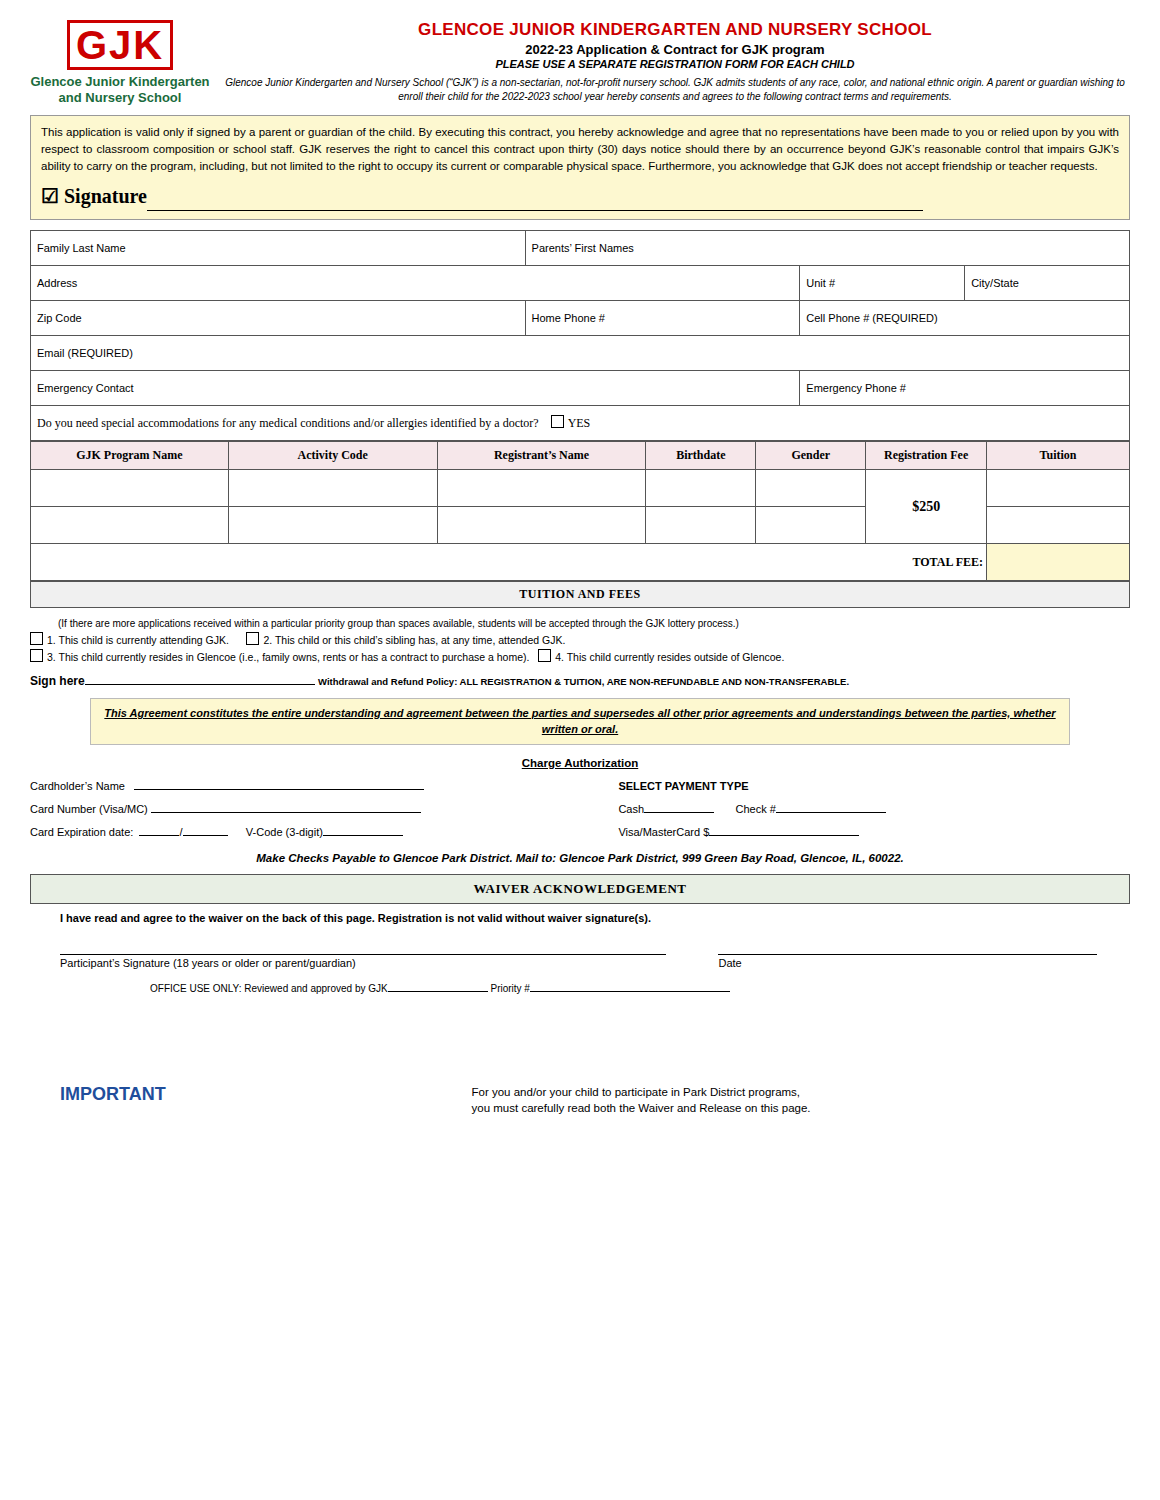GJK
Glencoe Junior Kindergarten
and Nursery School
GLENCOE JUNIOR KINDERGARTEN AND NURSERY SCHOOL
2022-23 Application & Contract for GJK program
PLEASE USE A SEPARATE REGISTRATION FORM FOR EACH CHILD
Glencoe Junior Kindergarten and Nursery School (“GJK”) is a non-sectarian, not-for-profit nursery school. GJK admits students of any race, color, and national ethnic origin. A parent or guardian wishing to enroll their child for the 2022-2023 school year hereby consents and agrees to the following contract terms and requirements.
This application is valid only if signed by a parent or guardian of the child. By executing this contract, you hereby acknowledge and agree that no representations have been made to you or relied upon by you with respect to classroom composition or school staff. GJK reserves the right to cancel this contract upon thirty (30) days notice should there by an occurrence beyond GJK’s reasonable control that impairs GJK’s ability to carry on the program, including, but not limited to the right to occupy its current or comparable physical space. Furthermore, you acknowledge that GJK does not accept friendship or teacher requests.
☑ Signature
| Family Last Name | Parents’ First Names |
| Address | Unit # | City/State |
| Zip Code | Home Phone # | Cell Phone # (REQUIRED) |
| Email (REQUIRED) |
| Emergency Contact | Emergency Phone # |
| Do you need special accommodations for any medical conditions and/or allergies identified by a doctor? YES |
| GJK Program Name | Activity Code | Registrant’s Name | Birthdate | Gender | Registration Fee | Tuition |
| --- | --- | --- | --- | --- | --- | --- |
| | | | | | $250 | |
| TOTAL FEE: | |
TUITION AND FEES
(If there are more applications received within a particular priority group than spaces available, students will be accepted through the GJK lottery process.)
1. This child is currently attending GJK. 2. This child or this child’s sibling has, at any time, attended GJK.
3. This child currently resides in Glencoe (i.e., family owns, rents or has a contract to purchase a home). 4. This child currently resides outside of Glencoe.
Sign here Withdrawal and Refund Policy: ALL REGISTRATION & TUITION, ARE NON-REFUNDABLE AND NON-TRANSFERABLE.
This Agreement constitutes the entire understanding and agreement between the parties and supersedes all other prior agreements and understandings between the parties, whether written or oral.
Charge Authorization
Cardholder’s Name
Card Number (Visa/MC)
Card Expiration date: / V-Code (3-digit)
SELECT PAYMENT TYPE
Cash Check #
Visa/MasterCard $
Make Checks Payable to Glencoe Park District. Mail to: Glencoe Park District, 999 Green Bay Road, Glencoe, IL, 60022.
WAIVER ACKNOWLEDGEMENT
I have read and agree to the waiver on the back of this page. Registration is not valid without waiver signature(s).
Participant’s Signature (18 years or older or parent/guardian)
Date
OFFICE USE ONLY: Reviewed and approved by GJK Priority #
IMPORTANT
For you and/or your child to participate in Park District programs,
you must carefully read both the Waiver and Release on this page.